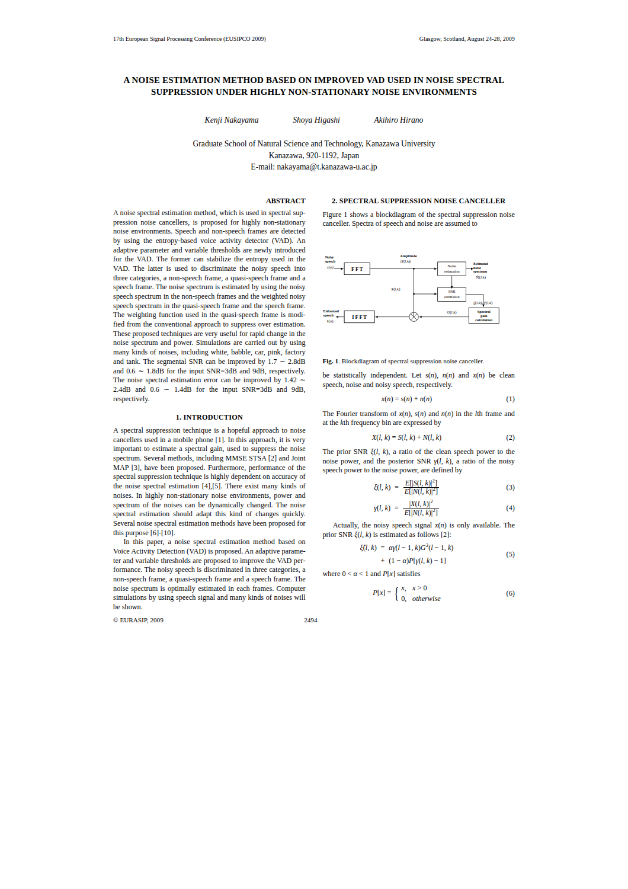17th European Signal Processing Conference (EUSIPCO 2009)
Glasgow, Scotland, August 24-28, 2009
A NOISE ESTIMATION METHOD BASED ON IMPROVED VAD USED IN NOISE SPECTRAL
SUPPRESSION UNDER HIGHLY NON-STATIONARY NOISE ENVIRONMENTS
Kenji Nakayama Shoya Higashi Akihiro Hirano
Graduate School of Natural Science and Technology, Kanazawa University
Kanazawa, 920-1192, Japan
E-mail: nakayama@t.kanazawa-u.ac.jp
ABSTRACT
A noise spectral estimation method, which is used in spectral suppression noise cancellers, is proposed for highly non-stationary noise environments. Speech and non-speech frames are detected by using the entropy-based voice activity detector (VAD). An adaptive parameter and variable thresholds are newly introduced for the VAD. The former can stabilize the entropy used in the VAD. The latter is used to discriminate the noisy speech into three categories, a non-speech frame, a quasi-speech frame and a speech frame. The noise spectrum is estimated by using the noisy speech spectrum in the non-speech frames and the weighted noisy speech spectrum in the quasi-speech frame and the speech frame. The weighting function used in the quasi-speech frame is modified from the conventional approach to suppress over estimation. These proposed techniques are very useful for rapid change in the noise spectrum and power. Simulations are carried out by using many kinds of noises, including white, babble, car, pink, factory and tank. The segmental SNR can be improved by 1.7 ∼ 2.8dB and 0.6 ∼ 1.8dB for the input SNR=3dB and 9dB, respectively. The noise spectral estimation error can be improved by 1.42 ∼ 2.4dB and 0.6 ∼ 1.4dB for the input SNR=3dB and 9dB, respectively.
1. INTRODUCTION
A spectral suppression technique is a hopeful approach to noise cancellers used in a mobile phone [1]. In this approach, it is very important to estimate a spectral gain, used to suppress the noise spectrum. Several methods, including MMSE STSA [2] and Joint MAP [3], have been proposed. Furthermore, performance of the spectral suppression technique is highly dependent on accuracy of the noise spectral estimation [4],[5]. There exist many kinds of noises. In highly non-stationary noise environments, power and spectrum of the noises can be dynamically changed. The noise spectral estimation should adapt this kind of changes quickly. Several noise spectral estimation methods have been proposed for this purpose [6]-[10].
In this paper, a noise spectral estimation method based on Voice Activity Detection (VAD) is proposed. An adaptive parameter and variable thresholds are proposed to improve the VAD performance. The noisy speech is discriminated in three categories, a non-speech frame, a quasi-speech frame and a speech frame. The noise spectrum is optimally estimated in each frames. Computer simulations by using speech signal and many kinds of noises will be shown.
2. SPECTRAL SUPPRESSION NOISE CANCELLER
Figure 1 shows a blockdiagram of the spectral suppression noise canceller. Spectra of speech and noise are assumed to
Noisy speech x(n) F F T Amplitude |X(l,k)| Noise estimation Estimated noise spectrum N̄(l,k) X(l,k) SNR estimation ξ̂(l,k), γ̂(l,k) Spectral gain calculation G(l,k) I F F T Enhanced speech ŝ(n)
Fig. 1. Blockdiagram of spectral suppression noise canceller.
be statistically independent. Let s(n), n(n) and x(n) be clean speech, noise and noisy speech, respectively.
x(n) = s(n) + n(n)
(1)
The Fourier transform of x(n), s(n) and n(n) in the lth frame and at the kth frequency bin are expressed by
X(l, k) = S(l, k) + N(l, k)
(2)
The prior SNR ξ(l, k), a ratio of the clean speech power to the noise power, and the posterior SNR γ(l, k), a ratio of the noisy speech power to the noise power, are defined by
ξ(l, k)
=
E[|S(l, k)|2] E[|N(l, k)|2]
(3)
γ(l, k)
=
|X(l, k)|2 E[|N(l, k)|2]
(4)
Actually, the noisy speech signal x(n) is only available. The prior SNR ξ(l, k) is estimated as follows [2]:
ξ̂(l, k)
=
αγ(l − 1, k)G2(l − 1, k)
+
(1 − α)P[γ(l, k) − 1]
(5)
where 0 < α < 1 and P[x] satisfies
P[x] = {x, x > 00, otherwise
(6)
© EURASIP, 2009
2494